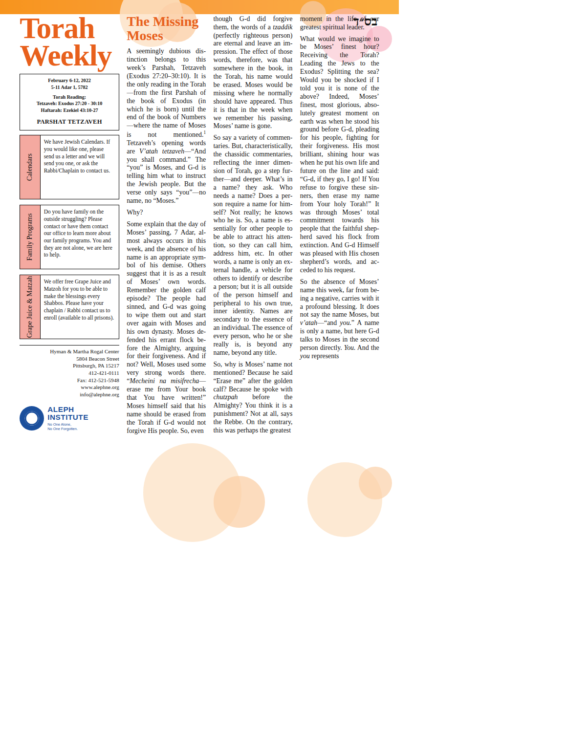בס״ד
Torah
Weekly
February 6-12, 2022
5-11 Adar 1, 5782
Torah Reading:
Tetzaveh: Exodus 27:20 - 30:10
Haftarah: Ezekiel 43:10-27
PARSHAT TETZAVEH
Calendars
We have Jewish Calendars. If you would like one, please send us a letter and we will send you one, or ask the Rabbi/Chaplain to contact us.
Family Programs
Do you have family on the outside struggling? Please contact or have them contact our office to learn more about our family programs. You and they are not alone, we are here to help.
Grape Juice & Matzah
We offer free Grape Juice and Matzoh for you to be able to make the blessings every Shabbos. Please have your chaplain / Rabbi contact us to enroll (available to all prisons).
Hyman & Martha Rogal Center
5804 Beacon Street
Pittsburgh, PA 15217
412-421-0111
Fax: 412-521-5948
www.alephne.org
info@alephne.org
ALEPH
INSTITUTE
No One Alone,
No One Forgotten.
The Missing Moses
A seemingly dubious distinction belongs to this week’s Parshah, Tetzaveh (Exodus 27:20–30:10). It is the only reading in the Torah—from the first Parshah of the book of Exodus (in which he is born) until the end of the book of Numbers—where the name of Moses is not mentioned.1 Tetzaveh’s opening words are V’atah tetzaveh—“And you shall command.” The “you” is Moses, and G-d is telling him what to instruct the Jewish people. But the verse only says “you”—no name, no “Moses.”
Why?
Some explain that the day of Moses’ passing, 7 Adar, almost always occurs in this week, and the absence of his name is an appropriate symbol of his demise. Others suggest that it is as a result of Moses’ own words. Remember the golden calf episode? The people had sinned, and G-d was going to wipe them out and start over again with Moses and his own dynasty. Moses defended his errant flock before the Almighty, arguing for their forgiveness. And if not? Well, Moses used some very strong words there. “Mecheini na misifrecha—erase me from Your book that You have written!” Moses himself said that his name should be erased from the Torah if G-d would not forgive His people. So, even
though G-d did forgive them, the words of a tzaddik (perfectly righteous person) are eternal and leave an impression. The effect of those words, therefore, was that somewhere in the book, in the Torah, his name would be erased. Moses would be missing where he normally should have appeared. Thus it is that in the week when we remember his passing, Moses’ name is gone.
So say a variety of commentaries. But, characteristically, the chassidic commentaries, reflecting the inner dimension of Torah, go a step further—and deeper. What’s in a name? they ask. Who needs a name? Does a person require a name for himself? Not really; he knows who he is. So, a name is essentially for other people to be able to attract his attention, so they can call him, address him, etc. In other words, a name is only an external handle, a vehicle for others to identify or describe a person; but it is all outside of the person himself and peripheral to his own true, inner identity. Names are secondary to the essence of an individual. The essence of every person, who he or she really is, is beyond any name, beyond any title.
So, why is Moses’ name not mentioned? Because he said “Erase me” after the golden calf? Because he spoke with chutzpah before the Almighty? You think it is a punishment? Not at all, says the Rebbe. On the contrary, this was perhaps the greatest
moment in the life of our greatest spiritual leader.
What would we imagine to be Moses’ finest hour? Receiving the Torah? Leading the Jews to the Exodus? Splitting the sea? Would you be shocked if I told you it is none of the above? Indeed, Moses’ finest, most glorious, absolutely greatest moment on earth was when he stood his ground before G-d, pleading for his people, fighting for their forgiveness. His most brilliant, shining hour was when he put his own life and future on the line and said: “G-d, if they go, I go! If You refuse to forgive these sinners, then erase my name from Your holy Torah!” It was through Moses’ total commitment towards his people that the faithful shepherd saved his flock from extinction. And G-d Himself was pleased with His chosen shepherd’s words, and acceded to his request.
So the absence of Moses’ name this week, far from being a negative, carries with it a profound blessing. It does not say the name Moses, but v’atah—“and you.” A name is only a name, but here G-d talks to Moses in the second person directly. You. And the you represents